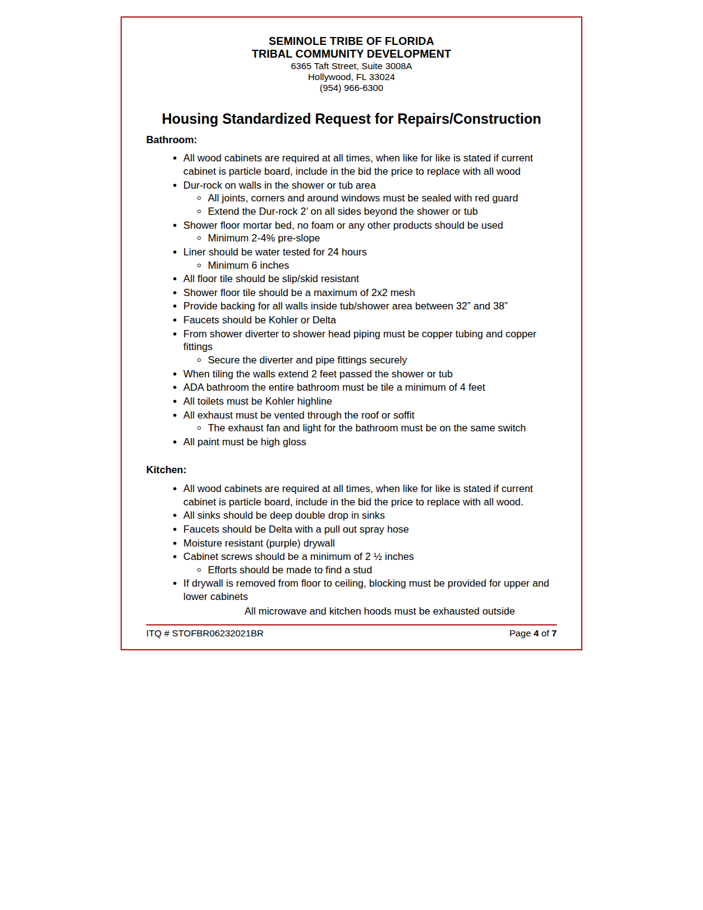SEMINOLE TRIBE OF FLORIDA
TRIBAL COMMUNITY DEVELOPMENT
6365 Taft Street, Suite 3008A
Hollywood, FL 33024
(954) 966-6300
Housing Standardized Request for Repairs/Construction
Bathroom:
All wood cabinets are required at all times, when like for like is stated if current cabinet is particle board, include in the bid the price to replace with all wood
Dur-rock on walls in the shower or tub area
All joints, corners and around windows must be sealed with red guard
Extend the Dur-rock 2’ on all sides beyond the shower or tub
Shower floor mortar bed, no foam or any other products should be used
Minimum 2-4% pre-slope
Liner should be water tested for 24 hours
Minimum 6 inches
All floor tile should be slip/skid resistant
Shower floor tile should be a maximum of 2x2 mesh
Provide backing for all walls inside tub/shower area between 32” and 38”
Faucets should be Kohler or Delta
From shower diverter to shower head piping must be copper tubing and copper fittings
Secure the diverter and pipe fittings securely
When tiling the walls extend 2 feet passed the shower or tub
ADA bathroom the entire bathroom must be tile a minimum of 4 feet
All toilets must be Kohler highline
All exhaust must be vented through the roof or soffit
The exhaust fan and light for the bathroom must be on the same switch
All paint must be high gloss
Kitchen:
All wood cabinets are required at all times, when like for like is stated if current cabinet is particle board, include in the bid the price to replace with all wood.
All sinks should be deep double drop in sinks
Faucets should be Delta with a pull out spray hose
Moisture resistant (purple) drywall
Cabinet screws should be a minimum of 2 ½ inches
Efforts should be made to find a stud
If drywall is removed from floor to ceiling, blocking must be provided for upper and lower cabinets
All microwave and kitchen hoods must be exhausted outside
ITQ # STOFBR06232021BR
Page 4 of 7